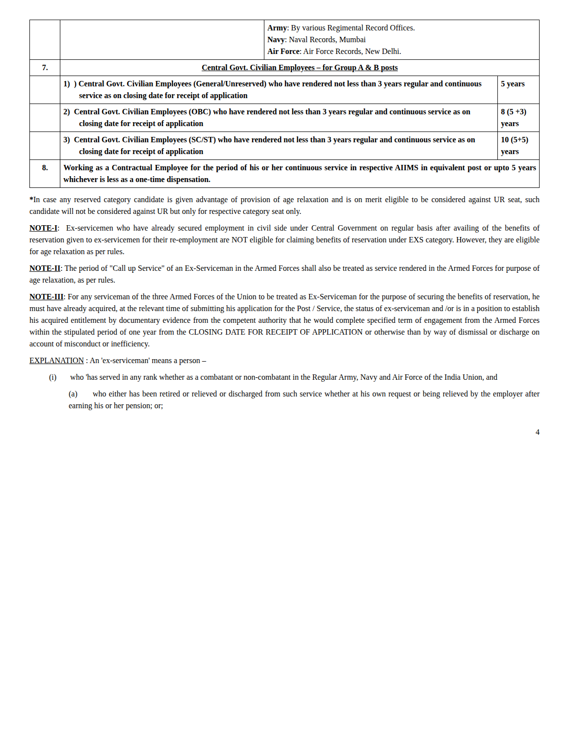| | | Army : By various Regimental Record Offices. Navy : Naval Records, Mumbai Air Force : Air Force Records, New Delhi. |
| 7. | Central Govt. Civilian Employees – for Group A & B posts |
| | 1) ) Central Govt. Civilian Employees (General/Unreserved) who have rendered not less than 3 years regular and continuous service as on closing date for receipt of application | 5 years |
| | 2) Central Govt. Civilian Employees (OBC) who have rendered not less than 3 years regular and continuous service as on closing date for receipt of application | 8 (5 +3) years |
| | 3) Central Govt. Civilian Employees (SC/ST) who have rendered not less than 3 years regular and continuous service as on closing date for receipt of application | 10 (5+5) years |
| 8. | Working as a Contractual Employee for the period of his or her continuous service in respective AIIMS in equivalent post or upto 5 years whichever is less as a one-time dispensation. |
*In case any reserved category candidate is given advantage of provision of age relaxation and is on merit eligible to be considered against UR seat, such candidate will not be considered against UR but only for respective category seat only.
NOTE-I: Ex-servicemen who have already secured employment in civil side under Central Government on regular basis after availing of the benefits of reservation given to ex-servicemen for their re-employment are NOT eligible for claiming benefits of reservation under EXS category. However, they are eligible for age relaxation as per rules.
NOTE-II: The period of "Call up Service" of an Ex-Serviceman in the Armed Forces shall also be treated as service rendered in the Armed Forces for purpose of age relaxation, as per rules.
NOTE-III: For any serviceman of the three Armed Forces of the Union to be treated as Ex-Serviceman for the purpose of securing the benefits of reservation, he must have already acquired, at the relevant time of submitting his application for the Post / Service, the status of ex-serviceman and /or is in a position to establish his acquired entitlement by documentary evidence from the competent authority that he would complete specified term of engagement from the Armed Forces within the stipulated period of one year from the CLOSING DATE FOR RECEIPT OF APPLICATION or otherwise than by way of dismissal or discharge on account of misconduct or inefficiency.
EXPLANATION : An 'ex-serviceman' means a person –
(i) who 'has served in any rank whether as a combatant or non-combatant in the Regular Army, Navy and Air Force of the India Union, and
(a) who either has been retired or relieved or discharged from such service whether at his own request or being relieved by the employer after earning his or her pension; or;
4